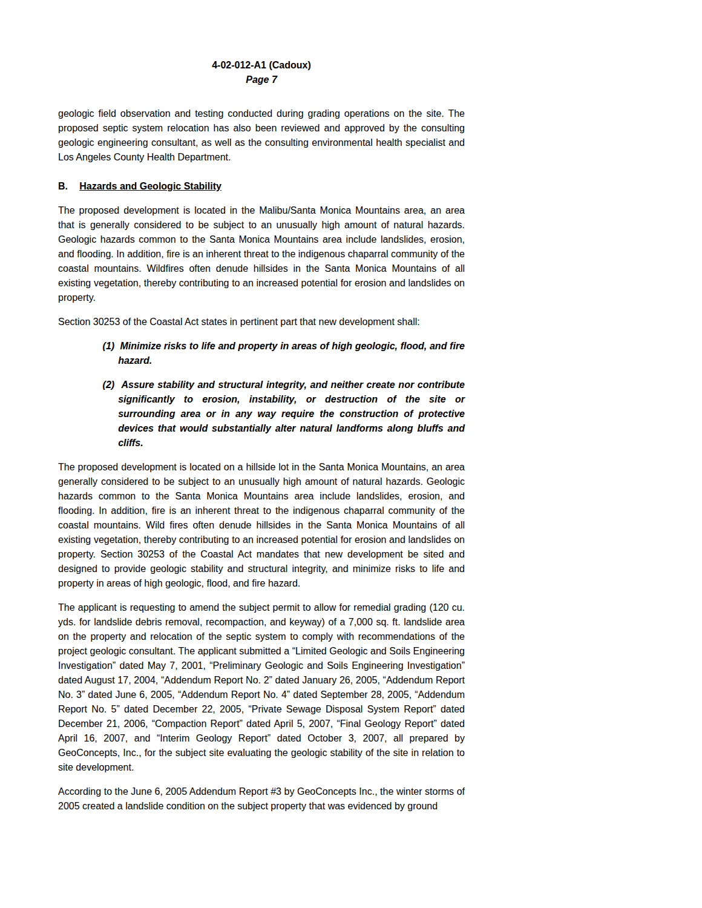4-02-012-A1 (Cadoux) Page 7
geologic field observation and testing conducted during grading operations on the site. The proposed septic system relocation has also been reviewed and approved by the consulting geologic engineering consultant, as well as the consulting environmental health specialist and Los Angeles County Health Department.
B. Hazards and Geologic Stability
The proposed development is located in the Malibu/Santa Monica Mountains area, an area that is generally considered to be subject to an unusually high amount of natural hazards. Geologic hazards common to the Santa Monica Mountains area include landslides, erosion, and flooding. In addition, fire is an inherent threat to the indigenous chaparral community of the coastal mountains. Wildfires often denude hillsides in the Santa Monica Mountains of all existing vegetation, thereby contributing to an increased potential for erosion and landslides on property.
Section 30253 of the Coastal Act states in pertinent part that new development shall:
(1) Minimize risks to life and property in areas of high geologic, flood, and fire hazard.
(2) Assure stability and structural integrity, and neither create nor contribute significantly to erosion, instability, or destruction of the site or surrounding area or in any way require the construction of protective devices that would substantially alter natural landforms along bluffs and cliffs.
The proposed development is located on a hillside lot in the Santa Monica Mountains, an area generally considered to be subject to an unusually high amount of natural hazards. Geologic hazards common to the Santa Monica Mountains area include landslides, erosion, and flooding. In addition, fire is an inherent threat to the indigenous chaparral community of the coastal mountains. Wild fires often denude hillsides in the Santa Monica Mountains of all existing vegetation, thereby contributing to an increased potential for erosion and landslides on property. Section 30253 of the Coastal Act mandates that new development be sited and designed to provide geologic stability and structural integrity, and minimize risks to life and property in areas of high geologic, flood, and fire hazard.
The applicant is requesting to amend the subject permit to allow for remedial grading (120 cu. yds. for landslide debris removal, recompaction, and keyway) of a 7,000 sq. ft. landslide area on the property and relocation of the septic system to comply with recommendations of the project geologic consultant. The applicant submitted a “Limited Geologic and Soils Engineering Investigation” dated May 7, 2001, “Preliminary Geologic and Soils Engineering Investigation” dated August 17, 2004, “Addendum Report No. 2” dated January 26, 2005, “Addendum Report No. 3” dated June 6, 2005, “Addendum Report No. 4” dated September 28, 2005, “Addendum Report No. 5” dated December 22, 2005, “Private Sewage Disposal System Report” dated December 21, 2006, “Compaction Report” dated April 5, 2007, “Final Geology Report” dated April 16, 2007, and “Interim Geology Report” dated October 3, 2007, all prepared by GeoConcepts, Inc., for the subject site evaluating the geologic stability of the site in relation to site development.
According to the June 6, 2005 Addendum Report #3 by GeoConcepts Inc., the winter storms of 2005 created a landslide condition on the subject property that was evidenced by ground